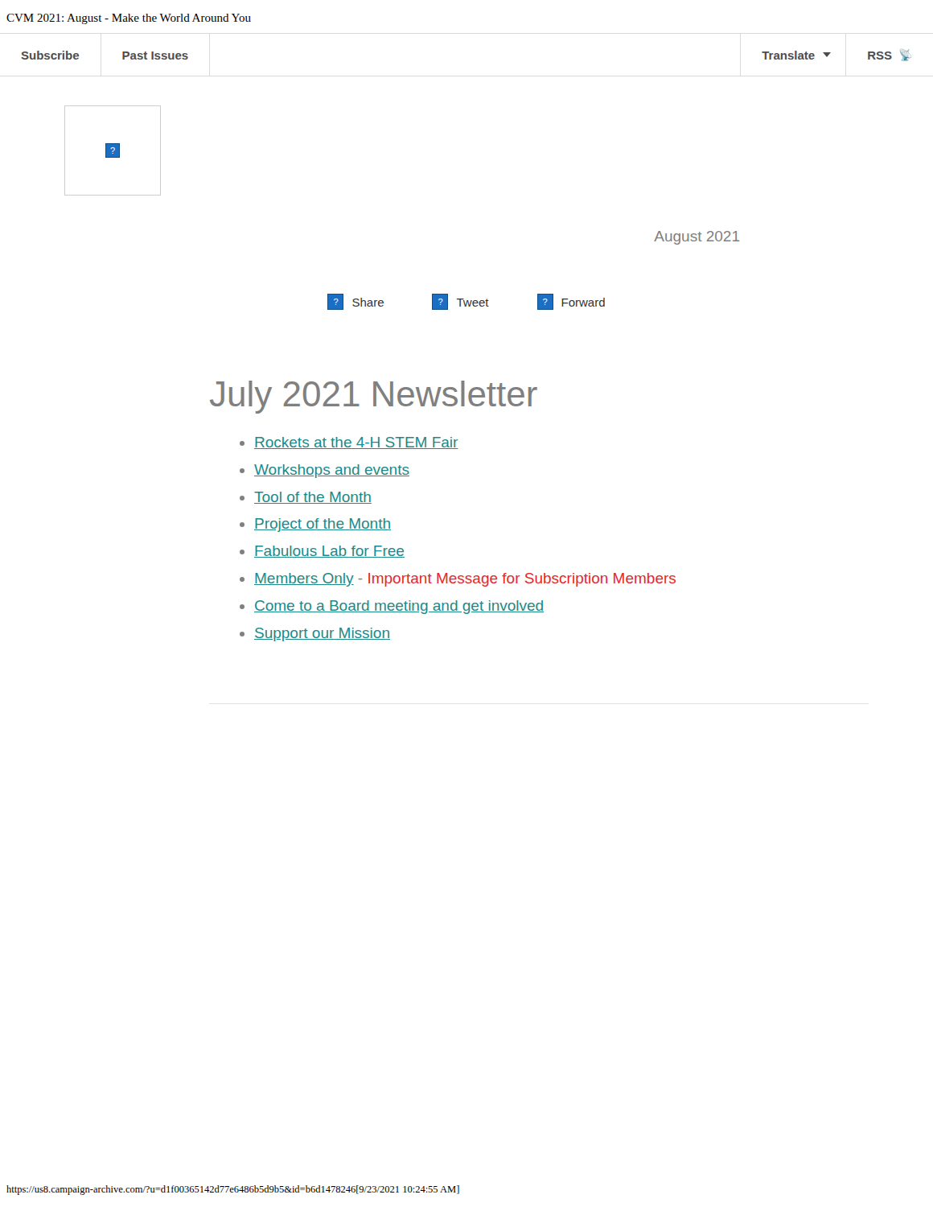CVM 2021: August - Make the World Around You
Subscribe
Past Issues
Translate
RSS 📡
?
August 2021
?Share
?Tweet
?Forward
July 2021 Newsletter
Rockets at the 4-H STEM Fair
Workshops and events
Tool of the Month
Project of the Month
Fabulous Lab for Free
Members Only - Important Message for Subscription Members
Come to a Board meeting and get involved
Support our Mission
https://us8.campaign-archive.com/?u=d1f00365142d77e6486b5d9b5&id=b6d1478246[9/23/2021 10:24:55 AM]